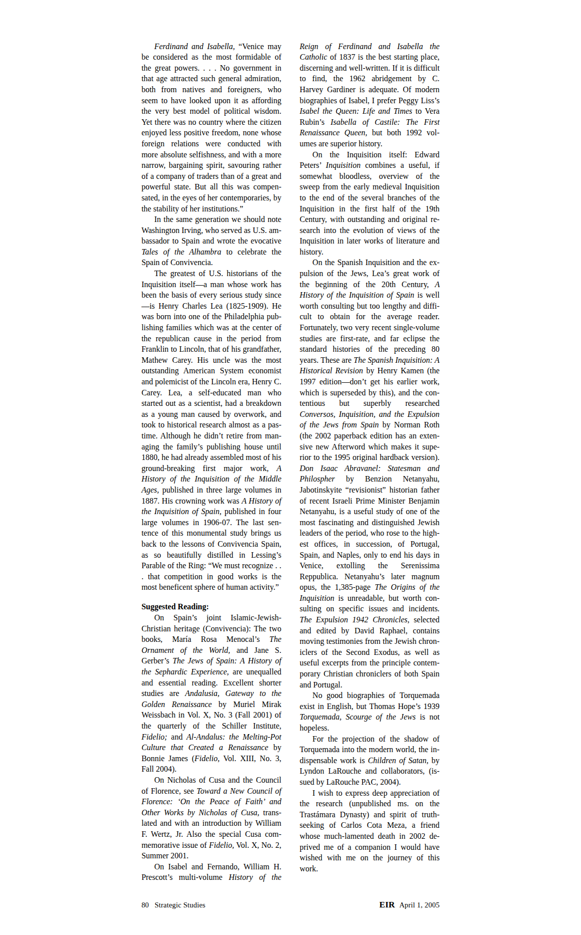Ferdinand and Isabella, “Venice may be considered as the most formidable of the great powers. . . . No government in that age attracted such general admiration, both from natives and foreigners, who seem to have looked upon it as affording the very best model of political wisdom. Yet there was no country where the citizen enjoyed less positive freedom, none whose foreign relations were conducted with more absolute selfishness, and with a more narrow, bargaining spirit, savouring rather of a company of traders than of a great and powerful state. But all this was compensated, in the eyes of her contemporaries, by the stability of her institutions.”
In the same generation we should note Washington Irving, who served as U.S. ambassador to Spain and wrote the evocative Tales of the Alhambra to celebrate the Spain of Convivencia.
The greatest of U.S. historians of the Inquisition itself—a man whose work has been the basis of every serious study since—is Henry Charles Lea (1825-1909). He was born into one of the Philadelphia publishing families which was at the center of the republican cause in the period from Franklin to Lincoln, that of his grandfather, Mathew Carey. His uncle was the most outstanding American System economist and polemicist of the Lincoln era, Henry C. Carey. Lea, a self-educated man who started out as a scientist, had a breakdown as a young man caused by overwork, and took to historical research almost as a pastime. Although he didn’t retire from managing the family’s publishing house until 1880, he had already assembled most of his ground-breaking first major work, A History of the Inquisition of the Middle Ages, published in three large volumes in 1887. His crowning work was A History of the Inquisition of Spain, published in four large volumes in 1906-07. The last sentence of this monumental study brings us back to the lessons of Convivencia Spain, as so beautifully distilled in Lessing’s Parable of the Ring: “We must recognize . . . that competition in good works is the most beneficent sphere of human activity.”
Suggested Reading:
On Spain’s joint Islamic-Jewish-Christian heritage (Convivencia): The two books, María Rosa Menocal’s The Ornament of the World, and Jane S. Gerber’s The Jews of Spain: A History of the Sephardic Experience, are unequalled and essential reading. Excellent shorter studies are Andalusia, Gateway to the Golden Renaissance by Muriel Mirak Weissbach in Vol. X, No. 3 (Fall 2001) of the quarterly of the Schiller Institute, Fidelio; and Al-Andalus: the Melting-Pot Culture that Created a Renaissance by Bonnie James (Fidelio, Vol. XIII, No. 3, Fall 2004).
On Nicholas of Cusa and the Council of Florence, see Toward a New Council of Florence: ‘On the Peace of Faith’ and Other Works by Nicholas of Cusa, translated and with an introduction by William F. Wertz, Jr. Also the special Cusa commemorative issue of Fidelio, Vol. X, No. 2, Summer 2001.
On Isabel and Fernando, William H. Prescott’s multi-volume History of the Reign of Ferdinand and Isabella the Catholic of 1837 is the best starting place, discerning and well-written. If it is difficult to find, the 1962 abridgement by C. Harvey Gardiner is adequate. Of modern biographies of Isabel, I prefer Peggy Liss’s Isabel the Queen: Life and Times to Vera Rubin’s Isabella of Castile: The First Renaissance Queen, but both 1992 volumes are superior history.
On the Inquisition itself: Edward Peters’ Inquisition combines a useful, if somewhat bloodless, overview of the sweep from the early medieval Inquisition to the end of the several branches of the Inquisition in the first half of the 19th Century, with outstanding and original research into the evolution of views of the Inquisition in later works of literature and history.
On the Spanish Inquisition and the expulsion of the Jews, Lea’s great work of the beginning of the 20th Century, A History of the Inquisition of Spain is well worth consulting but too lengthy and difficult to obtain for the average reader. Fortunately, two very recent single-volume studies are first-rate, and far eclipse the standard histories of the preceding 80 years. These are The Spanish Inquisition: A Historical Revision by Henry Kamen (the 1997 edition—don’t get his earlier work, which is superseded by this), and the contentious but superbly researched Conversos, Inquisition, and the Expulsion of the Jews from Spain by Norman Roth (the 2002 paperback edition has an extensive new Afterword which makes it superior to the 1995 original hardback version). Don Isaac Abravanel: Statesman and Philospher by Benzion Netanyahu, Jabotinskyite “revisionist” historian father of recent Israeli Prime Minister Benjamin Netanyahu, is a useful study of one of the most fascinating and distinguished Jewish leaders of the period, who rose to the highest offices, in succession, of Portugal, Spain, and Naples, only to end his days in Venice, extolling the Serenissima Reppublica. Netanyahu’s later magnum opus, the 1,385-page The Origins of the Inquisition is unreadable, but worth consulting on specific issues and incidents. The Expulsion 1942 Chronicles, selected and edited by David Raphael, contains moving testimonies from the Jewish chroniclers of the Second Exodus, as well as useful excerpts from the principle contemporary Christian chroniclers of both Spain and Portugal.
No good biographies of Torquemada exist in English, but Thomas Hope’s 1939 Torquemada, Scourge of the Jews is not hopeless.
For the projection of the shadow of Torquemada into the modern world, the indispensable work is Children of Satan, by Lyndon LaRouche and collaborators, (issued by LaRouche PAC, 2004).
I wish to express deep appreciation of the research (unpublished ms. on the Trastámara Dynasty) and spirit of truth-seeking of Carlos Cota Meza, a friend whose much-lamented death in 2002 deprived me of a companion I would have wished with me on the journey of this work.
80 Strategic Studies
EIRApril 1, 2005